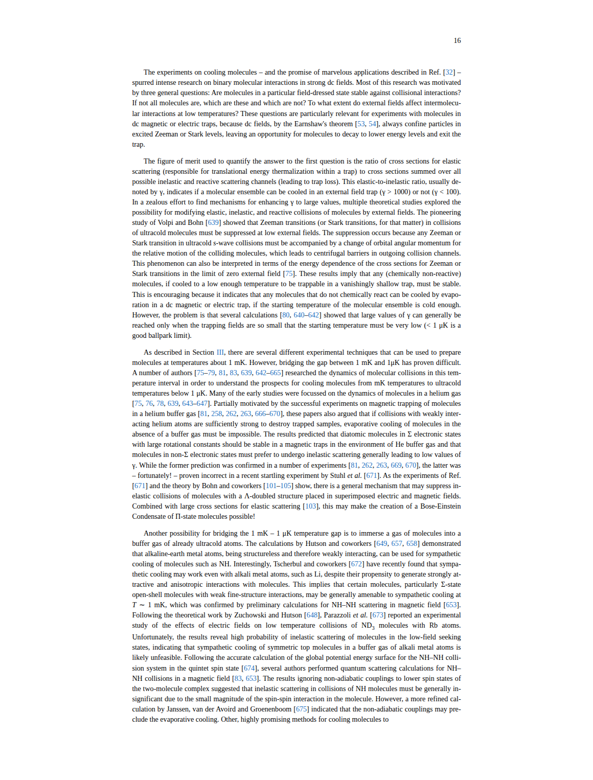16
The experiments on cooling molecules – and the promise of marvelous applications described in Ref. [32] – spurred intense research on binary molecular interactions in strong dc fields. Most of this research was motivated by three general questions: Are molecules in a particular field-dressed state stable against collisional interactions? If not all molecules are, which are these and which are not? To what extent do external fields affect intermolecular interactions at low temperatures? These questions are particularly relevant for experiments with molecules in dc magnetic or electric traps, because dc fields, by the Earnshaw's theorem [53, 54], always confine particles in excited Zeeman or Stark levels, leaving an opportunity for molecules to decay to lower energy levels and exit the trap.
The figure of merit used to quantify the answer to the first question is the ratio of cross sections for elastic scattering (responsible for translational energy thermalization within a trap) to cross sections summed over all possible inelastic and reactive scattering channels (leading to trap loss). This elastic-to-inelastic ratio, usually denoted by γ, indicates if a molecular ensemble can be cooled in an external field trap (γ > 1000) or not (γ < 100). In a zealous effort to find mechanisms for enhancing γ to large values, multiple theoretical studies explored the possibility for modifying elastic, inelastic, and reactive collisions of molecules by external fields. The pioneering study of Volpi and Bohn [639] showed that Zeeman transitions (or Stark transitions, for that matter) in collisions of ultracold molecules must be suppressed at low external fields. The suppression occurs because any Zeeman or Stark transition in ultracold s-wave collisions must be accompanied by a change of orbital angular momentum for the relative motion of the colliding molecules, which leads to centrifugal barriers in outgoing collision channels. This phenomenon can also be interpreted in terms of the energy dependence of the cross sections for Zeeman or Stark transitions in the limit of zero external field [75]. These results imply that any (chemically non-reactive) molecules, if cooled to a low enough temperature to be trappable in a vanishingly shallow trap, must be stable. This is encouraging because it indicates that any molecules that do not chemically react can be cooled by evaporation in a dc magnetic or electric trap, if the starting temperature of the molecular ensemble is cold enough. However, the problem is that several calculations [80, 640–642] showed that large values of γ can generally be reached only when the trapping fields are so small that the starting temperature must be very low (< 1 μK is a good ballpark limit).
As described in Section III, there are several different experimental techniques that can be used to prepare molecules at temperatures about 1 mK. However, bridging the gap between 1 mK and 1μK has proven difficult. A number of authors [75–79, 81, 83, 639, 642–665] researched the dynamics of molecular collisions in this temperature interval in order to understand the prospects for cooling molecules from mK temperatures to ultracold temperatures below 1 μK. Many of the early studies were focussed on the dynamics of molecules in a helium gas [75, 76, 78, 639, 643–647]. Partially motivated by the successful experiments on magnetic trapping of molecules in a helium buffer gas [81, 258, 262, 263, 666–670], these papers also argued that if collisions with weakly interacting helium atoms are sufficiently strong to destroy trapped samples, evaporative cooling of molecules in the absence of a buffer gas must be impossible. The results predicted that diatomic molecules in Σ electronic states with large rotational constants should be stable in a magnetic traps in the environment of He buffer gas and that molecules in non-Σ electronic states must prefer to undergo inelastic scattering generally leading to low values of γ. While the former prediction was confirmed in a number of experiments [81, 262, 263, 669, 670], the latter was – fortunately! – proven incorrect in a recent startling experiment by Stuhl et al. [671]. As the experiments of Ref. [671] and the theory by Bohn and coworkers [101–105] show, there is a general mechanism that may suppress inelastic collisions of molecules with a Λ-doubled structure placed in superimposed electric and magnetic fields. Combined with large cross sections for elastic scattering [103], this may make the creation of a Bose-Einstein Condensate of Π-state molecules possible!
Another possibility for bridging the 1 mK – 1 μK temperature gap is to immerse a gas of molecules into a buffer gas of already ultracold atoms. The calculations by Hutson and coworkers [649, 657, 658] demonstrated that alkaline-earth metal atoms, being structureless and therefore weakly interacting, can be used for sympathetic cooling of molecules such as NH. Interestingly, Tscherbul and coworkers [672] have recently found that sympathetic cooling may work even with alkali metal atoms, such as Li, despite their propensity to generate strongly attractive and anisotropic interactions with molecules. This implies that certain molecules, particularly Σ-state open-shell molecules with weak fine-structure interactions, may be generally amenable to sympathetic cooling at T ∼ 1 mK, which was confirmed by preliminary calculations for NH–NH scattering in magnetic field [653]. Following the theoretical work by Zuchowski and Hutson [648], Parazzoli et al. [673] reported an experimental study of the effects of electric fields on low temperature collisions of ND3 molecules with Rb atoms. Unfortunately, the results reveal high probability of inelastic scattering of molecules in the low-field seeking states, indicating that sympathetic cooling of symmetric top molecules in a buffer gas of alkali metal atoms is likely unfeasible. Following the accurate calculation of the global potential energy surface for the NH–NH collision system in the quintet spin state [674], several authors performed quantum scattering calculations for NH–NH collisions in a magnetic field [83, 653]. The results ignoring non-adiabatic couplings to lower spin states of the two-molecule complex suggested that inelastic scattering in collisions of NH molecules must be generally insignificant due to the small magnitude of the spin-spin interaction in the molecule. However, a more refined calculation by Janssen, van der Avoird and Groenenboom [675] indicated that the non-adiabatic couplings may preclude the evaporative cooling. Other, highly promising methods for cooling molecules to